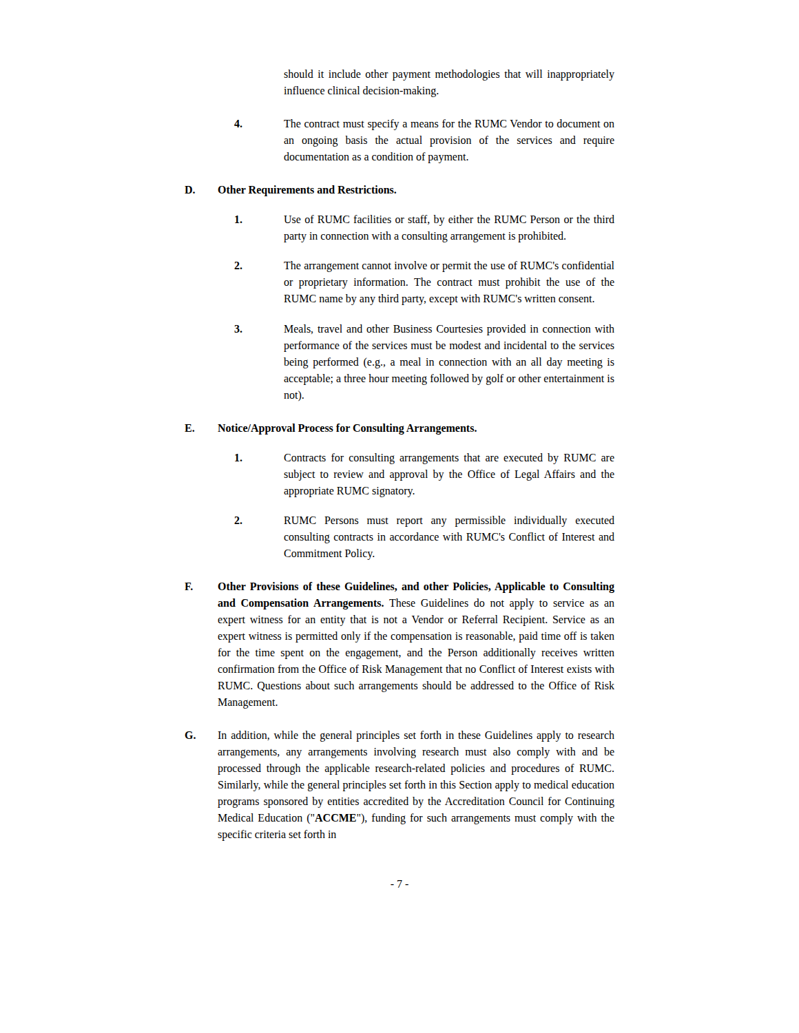should it include other payment methodologies that will inappropriately influence clinical decision-making.
4. The contract must specify a means for the RUMC Vendor to document on an ongoing basis the actual provision of the services and require documentation as a condition of payment.
D. Other Requirements and Restrictions.
1. Use of RUMC facilities or staff, by either the RUMC Person or the third party in connection with a consulting arrangement is prohibited.
2. The arrangement cannot involve or permit the use of RUMC's confidential or proprietary information. The contract must prohibit the use of the RUMC name by any third party, except with RUMC's written consent.
3. Meals, travel and other Business Courtesies provided in connection with performance of the services must be modest and incidental to the services being performed (e.g., a meal in connection with an all day meeting is acceptable; a three hour meeting followed by golf or other entertainment is not).
E. Notice/Approval Process for Consulting Arrangements.
1. Contracts for consulting arrangements that are executed by RUMC are subject to review and approval by the Office of Legal Affairs and the appropriate RUMC signatory.
2. RUMC Persons must report any permissible individually executed consulting contracts in accordance with RUMC's Conflict of Interest and Commitment Policy.
F. Other Provisions of these Guidelines, and other Policies, Applicable to Consulting and Compensation Arrangements. These Guidelines do not apply to service as an expert witness for an entity that is not a Vendor or Referral Recipient. Service as an expert witness is permitted only if the compensation is reasonable, paid time off is taken for the time spent on the engagement, and the Person additionally receives written confirmation from the Office of Risk Management that no Conflict of Interest exists with RUMC. Questions about such arrangements should be addressed to the Office of Risk Management.
G. In addition, while the general principles set forth in these Guidelines apply to research arrangements, any arrangements involving research must also comply with and be processed through the applicable research-related policies and procedures of RUMC. Similarly, while the general principles set forth in this Section apply to medical education programs sponsored by entities accredited by the Accreditation Council for Continuing Medical Education ("ACCME"), funding for such arrangements must comply with the specific criteria set forth in
- 7 -